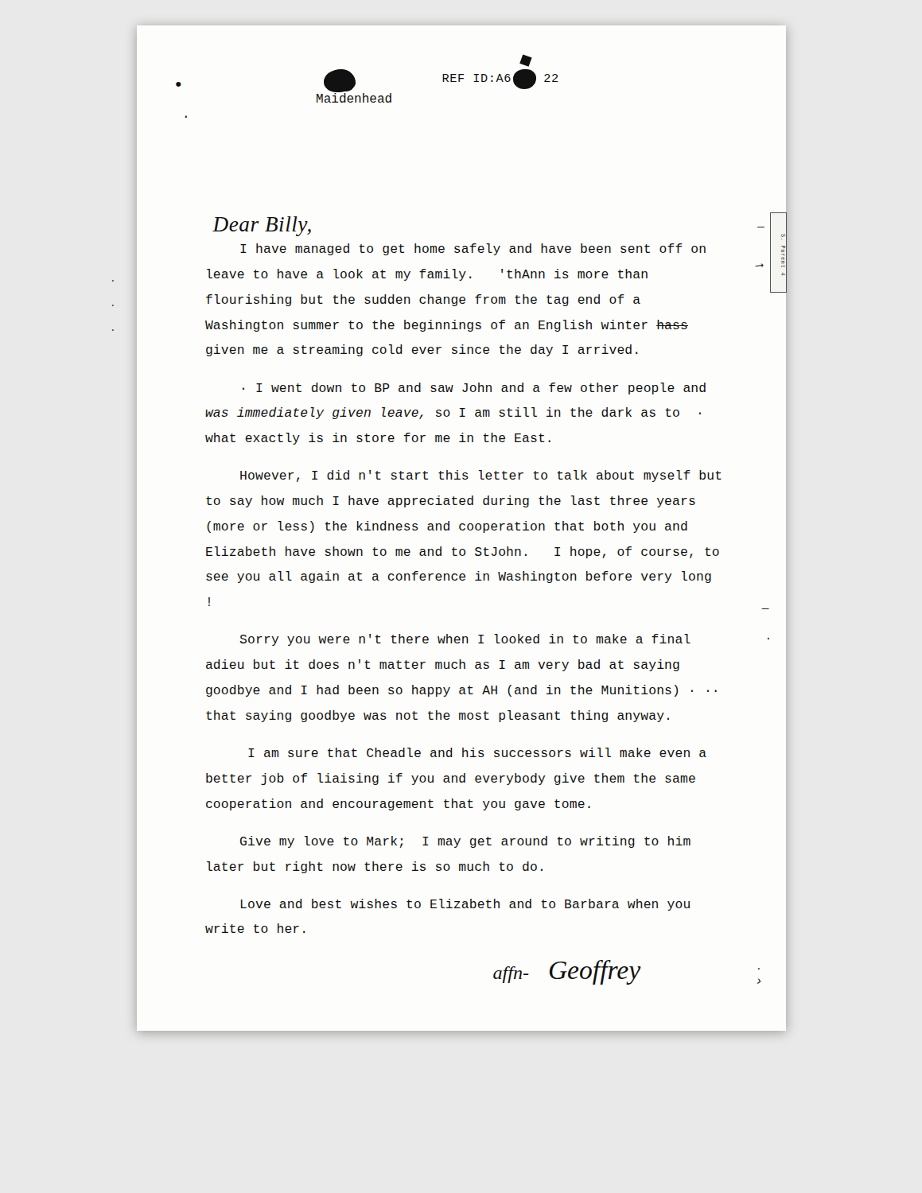• · REF ID:A6 22 Maidenhead
S. Parent 4
—
⟶
—
·
·
·
·
·›
Dear Billy,
I have managed to get home safely and have been sent off on leave to have a look at my family. 'thAnn is more than flourishing but the sudden change from the tag end of a Washington summer to the beginnings of an English winter hass given me a streaming cold ever since the day I arrived.
· I went down to BP and saw John and a few other people and was immediately given leave, so I am still in the dark as to · what exactly is in store for me in the East.
However, I did n't start this letter to talk about myself but to say how much I have appreciated during the last three years (more or less) the kindness and cooperation that both you and Elizabeth have shown to me and to StJohn. I hope, of course, to see you all again at a conference in Washington before very long !
Sorry you were n't there when I looked in to make a final adieu but it does n't matter much as I am very bad at saying goodbye and I had been so happy at AH (and in the Munitions) · ·· that saying goodbye was not the most pleasant thing anyway.
I am sure that Cheadle and his successors will make even a better job of liaising if you and everybody give them the same cooperation and encouragement that you gave tome.
Give my love to Mark; I may get around to writing to him later but right now there is so much to do.
Love and best wishes to Elizabeth and to Barbara when you write to her.
affn‑Geoffrey